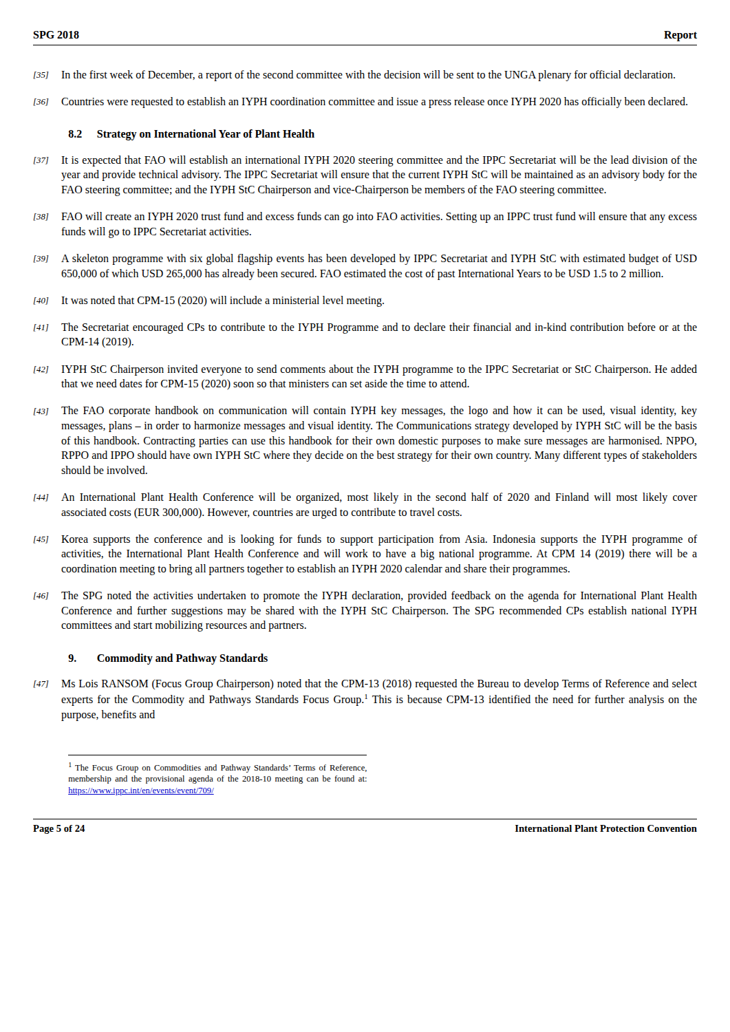SPG 2018 Report
[35]
In the first week of December, a report of the second committee with the decision will be sent to the UNGA plenary for official declaration.
[36]
Countries were requested to establish an IYPH coordination committee and issue a press release once IYPH 2020 has officially been declared.
8.2 Strategy on International Year of Plant Health
[37]
It is expected that FAO will establish an international IYPH 2020 steering committee and the IPPC Secretariat will be the lead division of the year and provide technical advisory. The IPPC Secretariat will ensure that the current IYPH StC will be maintained as an advisory body for the FAO steering committee; and the IYPH StC Chairperson and vice-Chairperson be members of the FAO steering committee.
[38]
FAO will create an IYPH 2020 trust fund and excess funds can go into FAO activities. Setting up an IPPC trust fund will ensure that any excess funds will go to IPPC Secretariat activities.
[39]
A skeleton programme with six global flagship events has been developed by IPPC Secretariat and IYPH StC with estimated budget of USD 650,000 of which USD 265,000 has already been secured. FAO estimated the cost of past International Years to be USD 1.5 to 2 million.
[40]
It was noted that CPM-15 (2020) will include a ministerial level meeting.
[41]
The Secretariat encouraged CPs to contribute to the IYPH Programme and to declare their financial and in-kind contribution before or at the CPM-14 (2019).
[42]
IYPH StC Chairperson invited everyone to send comments about the IYPH programme to the IPPC Secretariat or StC Chairperson. He added that we need dates for CPM-15 (2020) soon so that ministers can set aside the time to attend.
[43]
The FAO corporate handbook on communication will contain IYPH key messages, the logo and how it can be used, visual identity, key messages, plans – in order to harmonize messages and visual identity. The Communications strategy developed by IYPH StC will be the basis of this handbook. Contracting parties can use this handbook for their own domestic purposes to make sure messages are harmonised. NPPO, RPPO and IPPO should have own IYPH StC where they decide on the best strategy for their own country. Many different types of stakeholders should be involved.
[44]
An International Plant Health Conference will be organized, most likely in the second half of 2020 and Finland will most likely cover associated costs (EUR 300,000). However, countries are urged to contribute to travel costs.
[45]
Korea supports the conference and is looking for funds to support participation from Asia. Indonesia supports the IYPH programme of activities, the International Plant Health Conference and will work to have a big national programme. At CPM 14 (2019) there will be a coordination meeting to bring all partners together to establish an IYPH 2020 calendar and share their programmes.
[46]
The SPG noted the activities undertaken to promote the IYPH declaration, provided feedback on the agenda for International Plant Health Conference and further suggestions may be shared with the IYPH StC Chairperson. The SPG recommended CPs establish national IYPH committees and start mobilizing resources and partners.
9. Commodity and Pathway Standards
[47]
Ms Lois RANSOM (Focus Group Chairperson) noted that the CPM-13 (2018) requested the Bureau to develop Terms of Reference and select experts for the Commodity and Pathways Standards Focus Group.1 This is because CPM-13 identified the need for further analysis on the purpose, benefits and
1 The Focus Group on Commodities and Pathway Standards’ Terms of Reference, membership and the provisional agenda of the 2018-10 meeting can be found at: https://www.ippc.int/en/events/event/709/
Page 5 of 24 International Plant Protection Convention